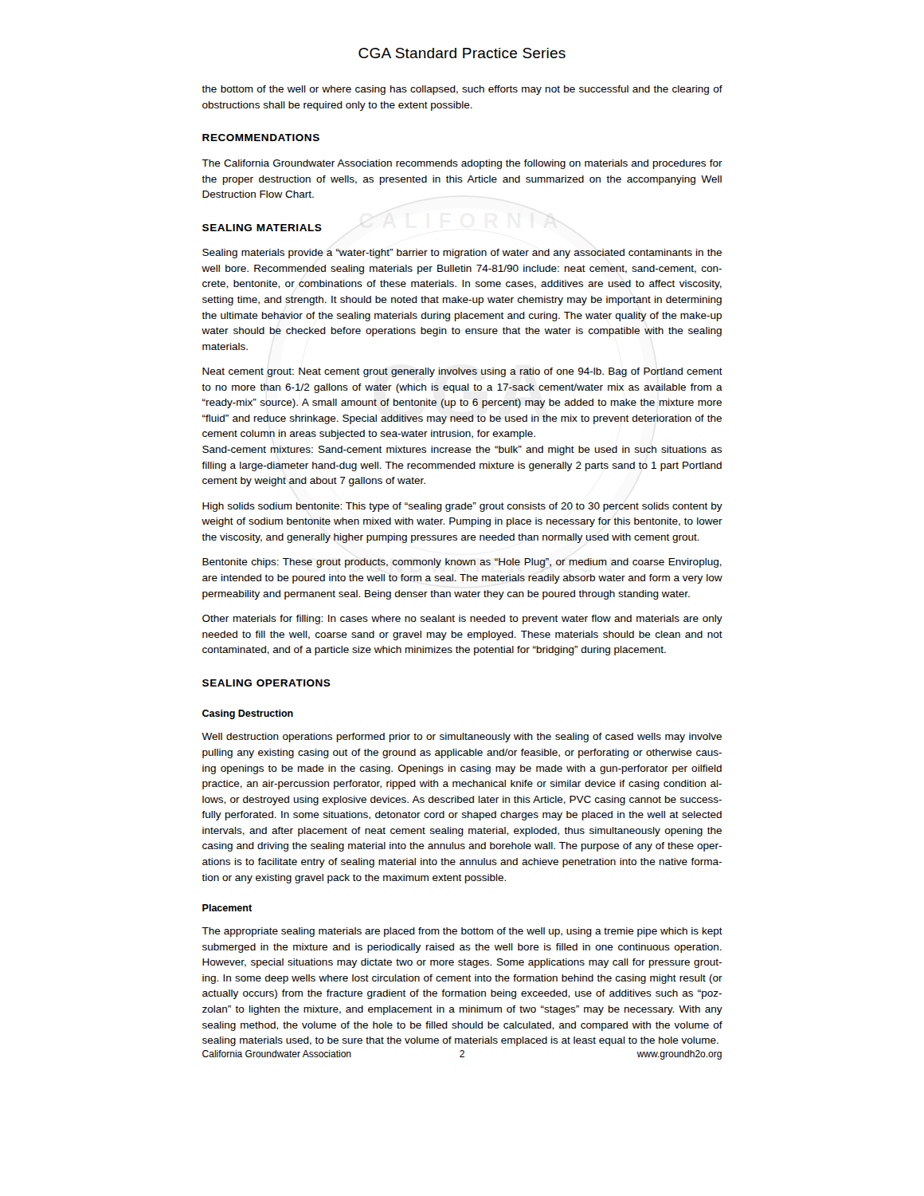CALIFORNIA
CGA
GROUNDWATER ASSN
CGA Standard Practice Series
the bottom of the well or where casing has collapsed, such efforts may not be successful and the clearing of obstructions shall be required only to the extent possible.
RECOMMENDATIONS
The California Groundwater Association recommends adopting the following on materials and procedures for the proper destruction of wells, as presented in this Article and summarized on the accompanying Well Destruction Flow Chart.
SEALING MATERIALS
Sealing materials provide a “water-tight” barrier to migration of water and any associated contaminants in the well bore. Recommended sealing materials per Bulletin 74-81/90 include: neat cement, sand-cement, concrete, bentonite, or combinations of these materials. In some cases, additives are used to affect viscosity, setting time, and strength. It should be noted that make-up water chemistry may be important in determining the ultimate behavior of the sealing materials during placement and curing. The water quality of the make-up water should be checked before operations begin to ensure that the water is compatible with the sealing materials.
Neat cement grout: Neat cement grout generally involves using a ratio of one 94-lb. Bag of Portland cement to no more than 6-1/2 gallons of water (which is equal to a 17-sack cement/water mix as available from a “ready-mix” source). A small amount of bentonite (up to 6 percent) may be added to make the mixture more “fluid” and reduce shrinkage. Special additives may need to be used in the mix to prevent deterioration of the cement column in areas subjected to sea-water intrusion, for example.
Sand-cement mixtures: Sand-cement mixtures increase the “bulk” and might be used in such situations as filling a large-diameter hand-dug well. The recommended mixture is generally 2 parts sand to 1 part Portland cement by weight and about 7 gallons of water.
High solids sodium bentonite: This type of “sealing grade” grout consists of 20 to 30 percent solids content by weight of sodium bentonite when mixed with water. Pumping in place is necessary for this bentonite, to lower the viscosity, and generally higher pumping pressures are needed than normally used with cement grout.
Bentonite chips: These grout products, commonly known as “Hole Plug”, or medium and coarse Enviroplug, are intended to be poured into the well to form a seal. The materials readily absorb water and form a very low permeability and permanent seal. Being denser than water they can be poured through standing water.
Other materials for filling: In cases where no sealant is needed to prevent water flow and materials are only needed to fill the well, coarse sand or gravel may be employed. These materials should be clean and not contaminated, and of a particle size which minimizes the potential for “bridging” during placement.
SEALING OPERATIONS
Casing Destruction
Well destruction operations performed prior to or simultaneously with the sealing of cased wells may involve pulling any existing casing out of the ground as applicable and/or feasible, or perforating or otherwise causing openings to be made in the casing. Openings in casing may be made with a gun-perforator per oilfield practice, an air-percussion perforator, ripped with a mechanical knife or similar device if casing condition allows, or destroyed using explosive devices. As described later in this Article, PVC casing cannot be successfully perforated. In some situations, detonator cord or shaped charges may be placed in the well at selected intervals, and after placement of neat cement sealing material, exploded, thus simultaneously opening the casing and driving the sealing material into the annulus and borehole wall. The purpose of any of these operations is to facilitate entry of sealing material into the annulus and achieve penetration into the native formation or any existing gravel pack to the maximum extent possible.
Placement
The appropriate sealing materials are placed from the bottom of the well up, using a tremie pipe which is kept submerged in the mixture and is periodically raised as the well bore is filled in one continuous operation. However, special situations may dictate two or more stages. Some applications may call for pressure grouting. In some deep wells where lost circulation of cement into the formation behind the casing might result (or actually occurs) from the fracture gradient of the formation being exceeded, use of additives such as “pozzolan” to lighten the mixture, and emplacement in a minimum of two “stages” may be necessary. With any sealing method, the volume of the hole to be filled should be calculated, and compared with the volume of sealing materials used, to be sure that the volume of materials emplaced is at least equal to the hole volume.
California Groundwater Association
2
www.groundh2o.org